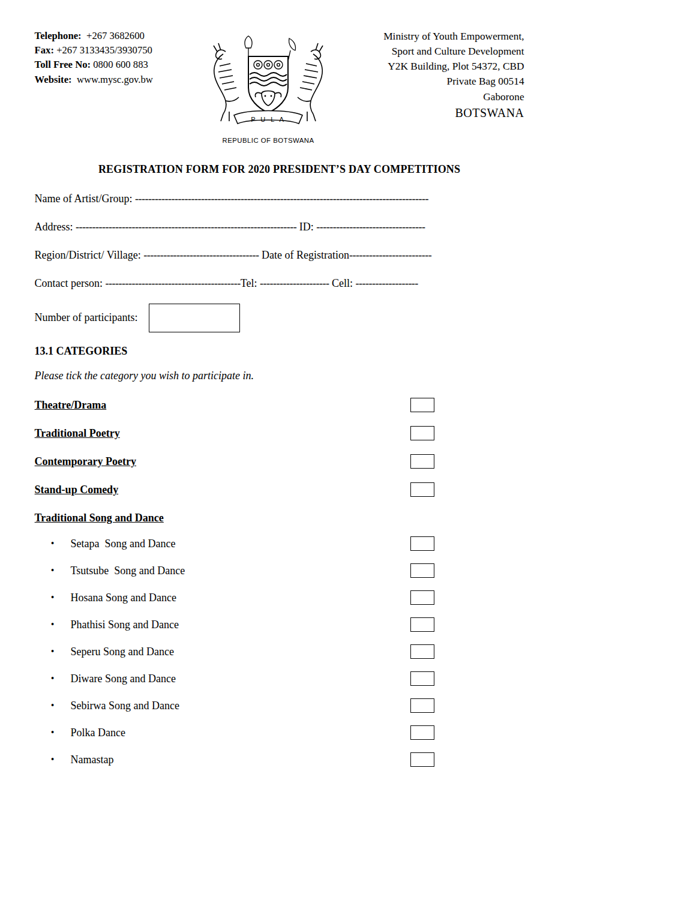Telephone: +267 3682600
Fax: +267 3133435/3930750
Toll Free No: 0800 600 883
Website: www.mysc.gov.bw
P U L A
REPUBLIC OF BOTSWANA
Ministry of Youth Empowerment,
Sport and Culture Development
Y2K Building, Plot 54372, CBD
Private Bag 00514
Gaborone
BOTSWANA
REGISTRATION FORM FOR 2020 PRESIDENT’S DAY COMPETITIONS
Name of Artist/Group: -----------------------------------------------------------------------------------------
Address: ------------------------------------------------------------------- ID: ---------------------------------
Region/District/ Village: ----------------------------------- Date of Registration-------------------------
Contact person: -----------------------------------------Tel: --------------------- Cell: -------------------
Number of participants:
13.1 CATEGORIES
Please tick the category you wish to participate in.
Theatre/Drama
Traditional Poetry
Contemporary Poetry
Stand-up Comedy
Traditional Song and Dance
•Setapa Song and Dance
•Tsutsube Song and Dance
•Hosana Song and Dance
•Phathisi Song and Dance
•Seperu Song and Dance
•Diware Song and Dance
•Sebirwa Song and Dance
•Polka Dance
•Namastap